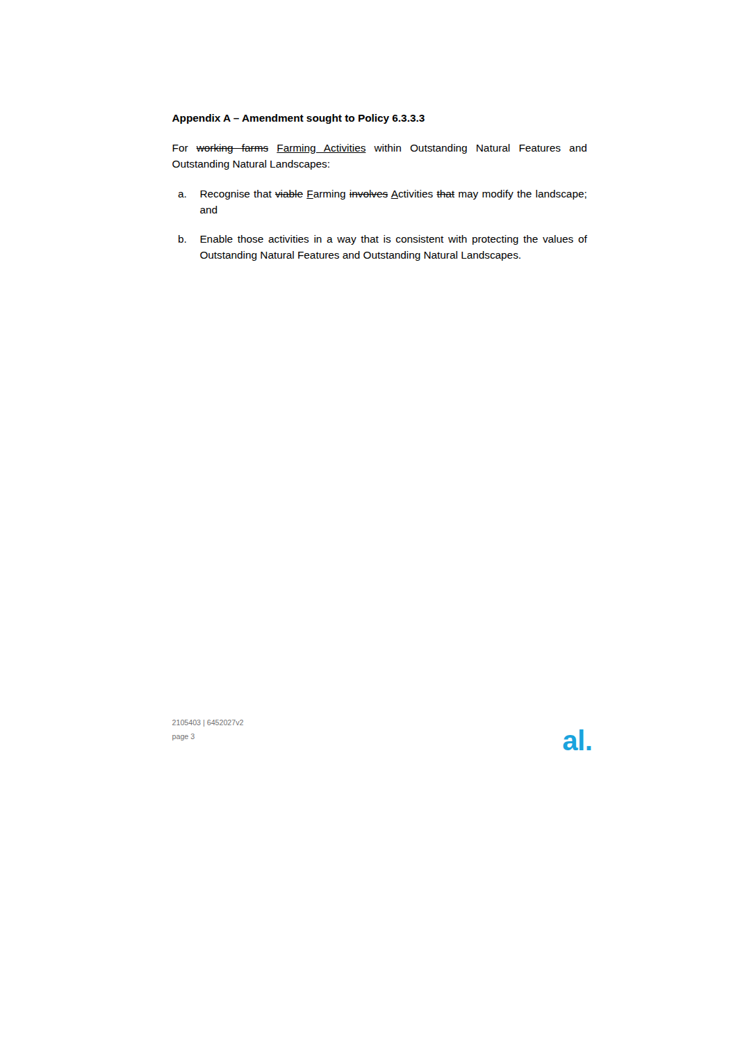Appendix A – Amendment sought to Policy 6.3.3.3
For working farms Farming Activities within Outstanding Natural Features and Outstanding Natural Landscapes:
a. Recognise that viable Farming involves Activities that may modify the landscape; and
b. Enable those activities in a way that is consistent with protecting the values of Outstanding Natural Features and Outstanding Natural Landscapes.
2105403 | 6452027v2
page 3
al.